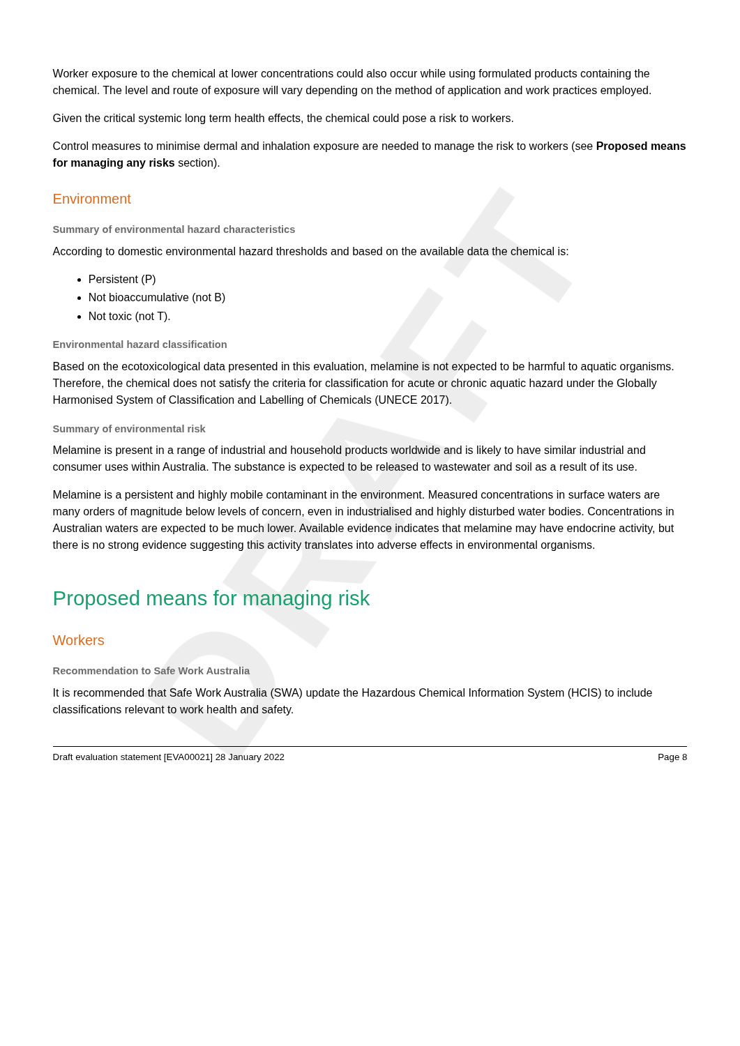Worker exposure to the chemical at lower concentrations could also occur while using formulated products containing the chemical. The level and route of exposure will vary depending on the method of application and work practices employed.
Given the critical systemic long term health effects, the chemical could pose a risk to workers.
Control measures to minimise dermal and inhalation exposure are needed to manage the risk to workers (see Proposed means for managing any risks section).
Environment
Summary of environmental hazard characteristics
According to domestic environmental hazard thresholds and based on the available data the chemical is:
Persistent (P)
Not bioaccumulative (not B)
Not toxic (not T).
Environmental hazard classification
Based on the ecotoxicological data presented in this evaluation, melamine is not expected to be harmful to aquatic organisms. Therefore, the chemical does not satisfy the criteria for classification for acute or chronic aquatic hazard under the Globally Harmonised System of Classification and Labelling of Chemicals (UNECE 2017).
Summary of environmental risk
Melamine is present in a range of industrial and household products worldwide and is likely to have similar industrial and consumer uses within Australia. The substance is expected to be released to wastewater and soil as a result of its use.
Melamine is a persistent and highly mobile contaminant in the environment. Measured concentrations in surface waters are many orders of magnitude below levels of concern, even in industrialised and highly disturbed water bodies. Concentrations in Australian waters are expected to be much lower. Available evidence indicates that melamine may have endocrine activity, but there is no strong evidence suggesting this activity translates into adverse effects in environmental organisms.
Proposed means for managing risk
Workers
Recommendation to Safe Work Australia
It is recommended that Safe Work Australia (SWA) update the Hazardous Chemical Information System (HCIS) to include classifications relevant to work health and safety.
Draft evaluation statement [EVA00021] 28 January 2022 Page 8